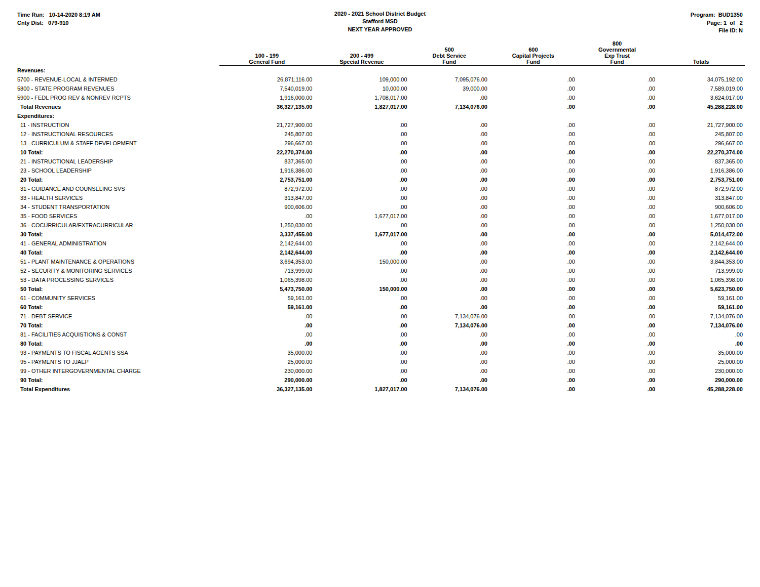| Time Run: 10-14-2020 8:19 AM | 2020 - 2021 School District Budget | Program: BUD1350 |
| Cnty Dist: 079-910 | Stafford MSD | Page: 1 of 2 |
| | NEXT YEAR APPROVED | File ID: N |
| | 100 - 199 General Fund | 200 - 499 Special Revenue | 500 Debt Service Fund | 600 Capital Projects Fund | 800 Governmental Exp Trust Fund | Totals |
| --- | --- | --- | --- | --- | --- | --- |
| Revenues: | | | | | | |
| 5700 - REVENUE-LOCAL & INTERMED | 26,871,116.00 | 109,000.00 | 7,095,076.00 | .00 | .00 | 34,075,192.00 |
| 5800 - STATE PROGRAM REVENUES | 7,540,019.00 | 10,000.00 | 39,000.00 | .00 | .00 | 7,589,019.00 |
| 5900 - FEDL PROG REV & NONREV RCPTS | 1,916,000.00 | 1,708,017.00 | .00 | .00 | .00 | 3,624,017.00 |
| Total Revenues | 36,327,135.00 | 1,827,017.00 | 7,134,076.00 | .00 | .00 | 45,288,228.00 |
| Expenditures: | | | | | | |
| 11 - INSTRUCTION | 21,727,900.00 | .00 | .00 | .00 | .00 | 21,727,900.00 |
| 12 - INSTRUCTIONAL RESOURCES | 245,807.00 | .00 | .00 | .00 | .00 | 245,807.00 |
| 13 - CURRICULUM & STAFF DEVELOPMENT | 296,667.00 | .00 | .00 | .00 | .00 | 296,667.00 |
| 10 Total: | 22,270,374.00 | .00 | .00 | .00 | .00 | 22,270,374.00 |
| 21 - INSTRUCTIONAL LEADERSHIP | 837,365.00 | .00 | .00 | .00 | .00 | 837,365.00 |
| 23 - SCHOOL LEADERSHIP | 1,916,386.00 | .00 | .00 | .00 | .00 | 1,916,386.00 |
| 20 Total: | 2,753,751.00 | .00 | .00 | .00 | .00 | 2,753,751.00 |
| 31 - GUIDANCE AND COUNSELING SVS | 872,972.00 | .00 | .00 | .00 | .00 | 872,972.00 |
| 33 - HEALTH SERVICES | 313,847.00 | .00 | .00 | .00 | .00 | 313,847.00 |
| 34 - STUDENT TRANSPORTATION | 900,606.00 | .00 | .00 | .00 | .00 | 900,606.00 |
| 35 - FOOD SERVICES | .00 | 1,677,017.00 | .00 | .00 | .00 | 1,677,017.00 |
| 36 - COCURRICULAR/EXTRACURRICULAR | 1,250,030.00 | .00 | .00 | .00 | .00 | 1,250,030.00 |
| 30 Total: | 3,337,455.00 | 1,677,017.00 | .00 | .00 | .00 | 5,014,472.00 |
| 41 - GENERAL ADMINISTRATION | 2,142,644.00 | .00 | .00 | .00 | .00 | 2,142,644.00 |
| 40 Total: | 2,142,644.00 | .00 | .00 | .00 | .00 | 2,142,644.00 |
| 51 - PLANT MAINTENANCE & OPERATIONS | 3,694,353.00 | 150,000.00 | .00 | .00 | .00 | 3,844,353.00 |
| 52 - SECURITY & MONITORING SERVICES | 713,999.00 | .00 | .00 | .00 | .00 | 713,999.00 |
| 53 - DATA PROCESSING SERVICES | 1,065,398.00 | .00 | .00 | .00 | .00 | 1,065,398.00 |
| 50 Total: | 5,473,750.00 | 150,000.00 | .00 | .00 | .00 | 5,623,750.00 |
| 61 - COMMUNITY SERVICES | 59,161.00 | .00 | .00 | .00 | .00 | 59,161.00 |
| 60 Total: | 59,161.00 | .00 | .00 | .00 | .00 | 59,161.00 |
| 71 - DEBT SERVICE | .00 | .00 | 7,134,076.00 | .00 | .00 | 7,134,076.00 |
| 70 Total: | .00 | .00 | 7,134,076.00 | .00 | .00 | 7,134,076.00 |
| 81 - FACILITIES ACQUISTIONS & CONST | .00 | .00 | .00 | .00 | .00 | .00 |
| 80 Total: | .00 | .00 | .00 | .00 | .00 | .00 |
| 93 - PAYMENTS TO FISCAL AGENTS SSA | 35,000.00 | .00 | .00 | .00 | .00 | 35,000.00 |
| 95 - PAYMENTS TO JJAEP | 25,000.00 | .00 | .00 | .00 | .00 | 25,000.00 |
| 99 - OTHER INTERGOVERNMENTAL CHARGE | 230,000.00 | .00 | .00 | .00 | .00 | 230,000.00 |
| 90 Total: | 290,000.00 | .00 | .00 | .00 | .00 | 290,000.00 |
| Total Expenditures | 36,327,135.00 | 1,827,017.00 | 7,134,076.00 | .00 | .00 | 45,288,228.00 |